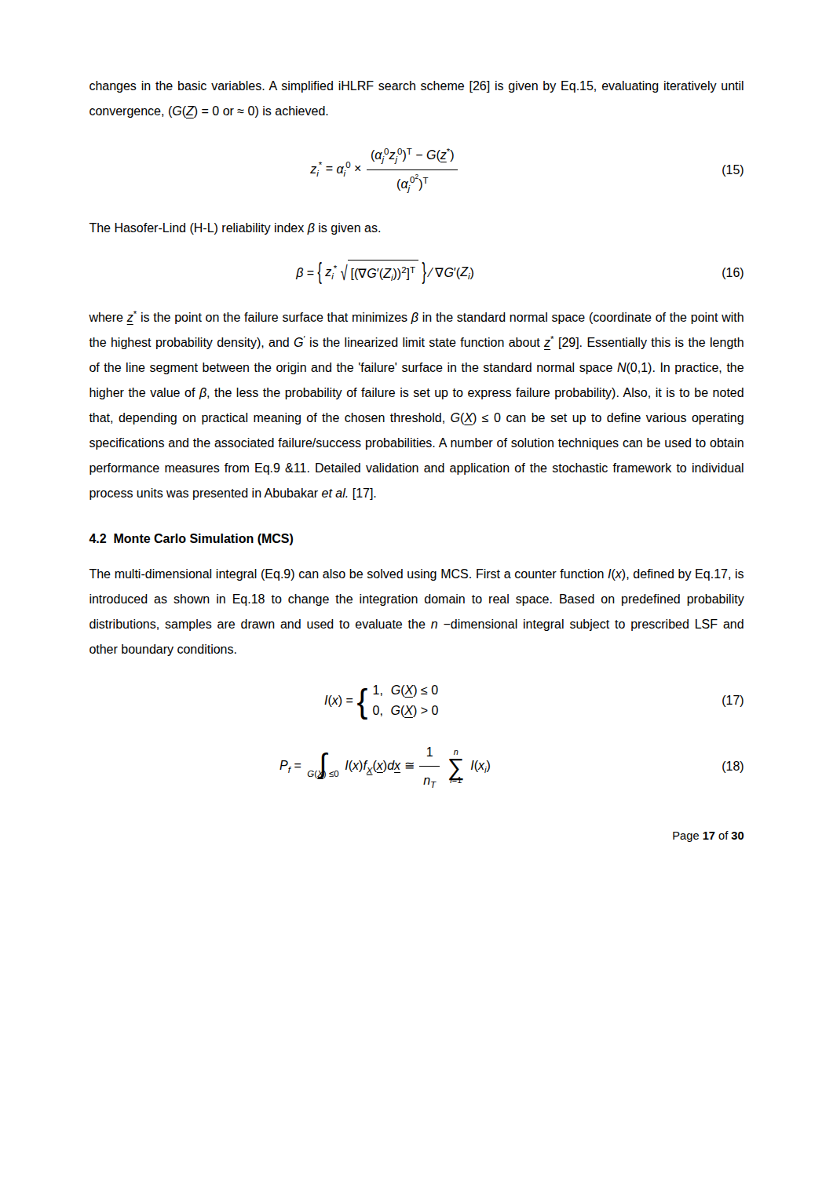changes in the basic variables. A simplified iHLRF search scheme [26] is given by Eq.15, evaluating iteratively until convergence, (G(Z) = 0 or ≈ 0) is achieved.
zi* = αi0 × (αj0zj0)T − G(z*) (αj02)T
(15)
The Hasofer-Lind (H-L) reliability index β is given as.
β = { zi* √[(∇G′(Zi))2]T } ⁄ ∇G′(Zi)
(16)
where z* is the point on the failure surface that minimizes β in the standard normal space (coordinate of the point with the highest probability density), and G′ is the linearized limit state function about z* [29]. Essentially this is the length of the line segment between the origin and the 'failure' surface in the standard normal space N(0,1). In practice, the higher the value of β, the less the probability of failure is set up to express failure probability). Also, it is to be noted that, depending on practical meaning of the chosen threshold, G(X) ≤ 0 can be set up to define various operating specifications and the associated failure/success probabilities. A number of solution techniques can be used to obtain performance measures from Eq.9 &11. Detailed validation and application of the stochastic framework to individual process units was presented in Abubakar et al. [17].
4.2 Monte Carlo Simulation (MCS)
The multi-dimensional integral (Eq.9) can also be solved using MCS. First a counter function I(x), defined by Eq.17, is introduced as shown in Eq.18 to change the integration domain to real space. Based on predefined probability distributions, samples are drawn and used to evaluate the n −dimensional integral subject to prescribed LSF and other boundary conditions.
I(x) = {
| 1, | G ( X ) ≤ 0 |
| 0, | G ( X ) > 0 |
(17)
Pf = ∫ G(X) ≤0 I(x)fX(x)dx ≅ 1 nT n ∑ i=1 I(xi)
(18)
Page 17 of 30